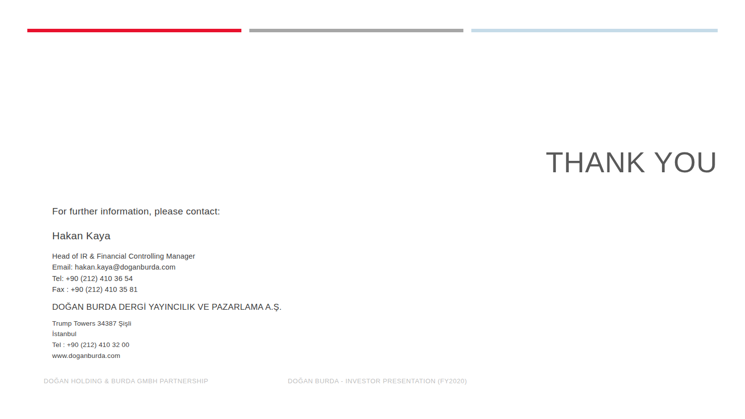THANK YOU
For further information, please contact:
Hakan Kaya
Head of IR & Financial Controlling Manager
Email: hakan.kaya@doganburda.com
Tel: +90 (212) 410 36 54
Fax : +90 (212) 410 35 81
DOĞAN BURDA DERGİ YAYINCILIK VE PAZARLAMA A.Ş.
Trump Towers 34387 Şişli
İstanbul
Tel : +90 (212) 410 32 00
www.doganburda.com
DOĞAN HOLDING & BURDA GMBH PARTNERSHIP
DOĞAN BURDA - INVESTOR PRESENTATION (FY2020)